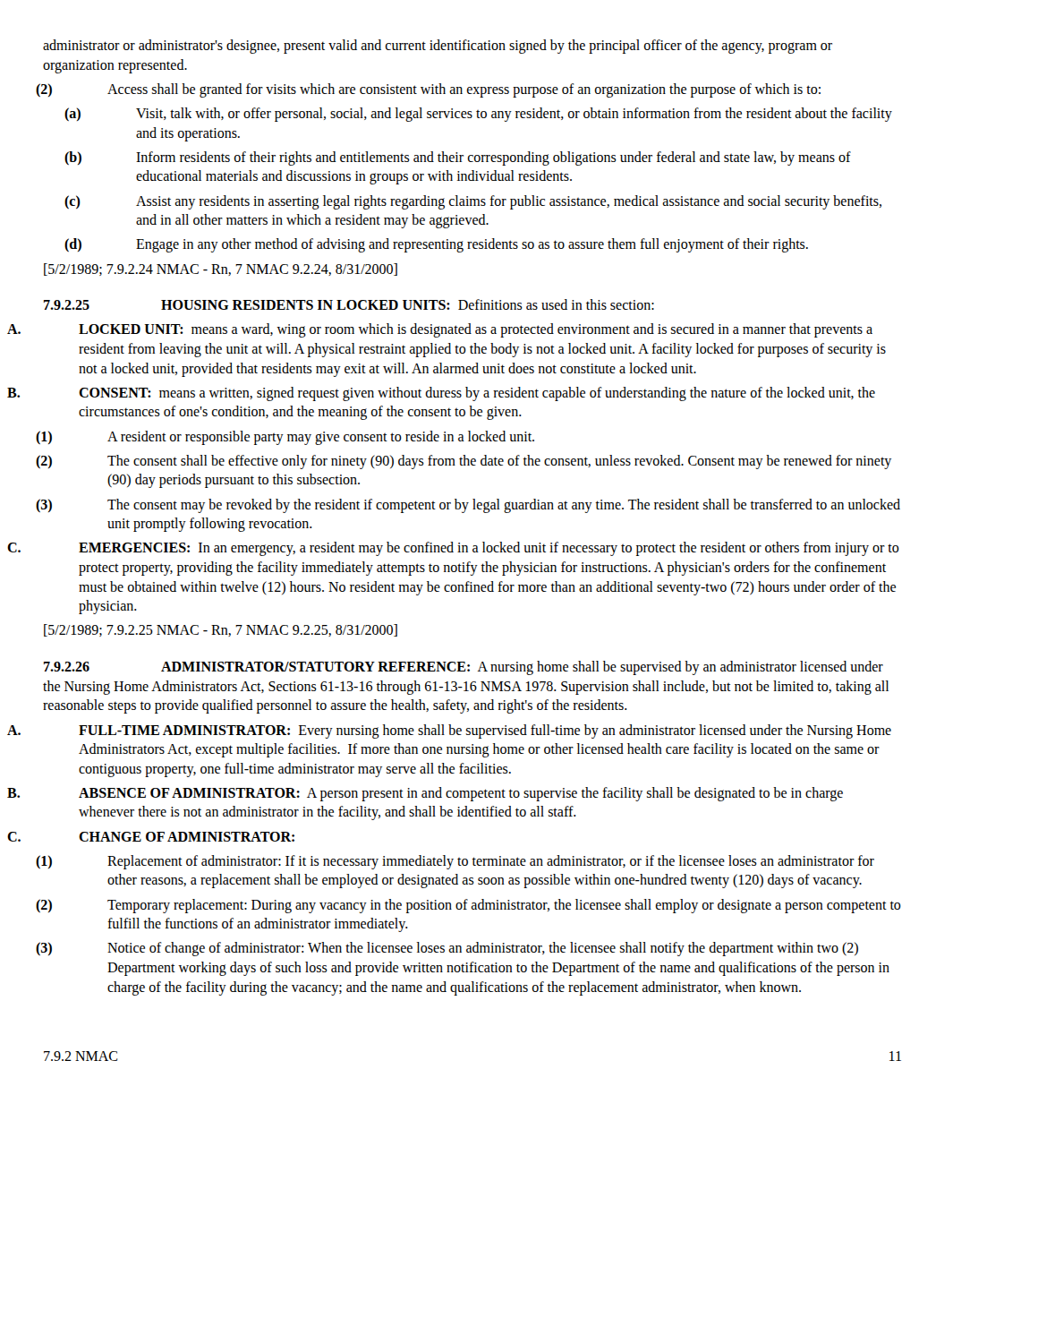administrator or administrator's designee, present valid and current identification signed by the principal officer of the agency, program or organization represented.
(2) Access shall be granted for visits which are consistent with an express purpose of an organization the purpose of which is to:
(a) Visit, talk with, or offer personal, social, and legal services to any resident, or obtain information from the resident about the facility and its operations.
(b) Inform residents of their rights and entitlements and their corresponding obligations under federal and state law, by means of educational materials and discussions in groups or with individual residents.
(c) Assist any residents in asserting legal rights regarding claims for public assistance, medical assistance and social security benefits, and in all other matters in which a resident may be aggrieved.
(d) Engage in any other method of advising and representing residents so as to assure them full enjoyment of their rights.
[5/2/1989; 7.9.2.24 NMAC - Rn, 7 NMAC 9.2.24, 8/31/2000]
7.9.2.25 HOUSING RESIDENTS IN LOCKED UNITS: Definitions as used in this section:
A. LOCKED UNIT: means a ward, wing or room which is designated as a protected environment and is secured in a manner that prevents a resident from leaving the unit at will. A physical restraint applied to the body is not a locked unit. A facility locked for purposes of security is not a locked unit, provided that residents may exit at will. An alarmed unit does not constitute a locked unit.
B. CONSENT: means a written, signed request given without duress by a resident capable of understanding the nature of the locked unit, the circumstances of one's condition, and the meaning of the consent to be given.
(1) A resident or responsible party may give consent to reside in a locked unit.
(2) The consent shall be effective only for ninety (90) days from the date of the consent, unless revoked. Consent may be renewed for ninety (90) day periods pursuant to this subsection.
(3) The consent may be revoked by the resident if competent or by legal guardian at any time. The resident shall be transferred to an unlocked unit promptly following revocation.
C. EMERGENCIES: In an emergency, a resident may be confined in a locked unit if necessary to protect the resident or others from injury or to protect property, providing the facility immediately attempts to notify the physician for instructions. A physician's orders for the confinement must be obtained within twelve (12) hours. No resident may be confined for more than an additional seventy-two (72) hours under order of the physician.
[5/2/1989; 7.9.2.25 NMAC - Rn, 7 NMAC 9.2.25, 8/31/2000]
7.9.2.26 ADMINISTRATOR/STATUTORY REFERENCE: A nursing home shall be supervised by an administrator licensed under the Nursing Home Administrators Act, Sections 61-13-16 through 61-13-16 NMSA 1978. Supervision shall include, but not be limited to, taking all reasonable steps to provide qualified personnel to assure the health, safety, and right's of the residents.
A. FULL-TIME ADMINISTRATOR: Every nursing home shall be supervised full-time by an administrator licensed under the Nursing Home Administrators Act, except multiple facilities. If more than one nursing home or other licensed health care facility is located on the same or contiguous property, one full-time administrator may serve all the facilities.
B. ABSENCE OF ADMINISTRATOR: A person present in and competent to supervise the facility shall be designated to be in charge whenever there is not an administrator in the facility, and shall be identified to all staff.
C. CHANGE OF ADMINISTRATOR:
(1) Replacement of administrator: If it is necessary immediately to terminate an administrator, or if the licensee loses an administrator for other reasons, a replacement shall be employed or designated as soon as possible within one-hundred twenty (120) days of vacancy.
(2) Temporary replacement: During any vacancy in the position of administrator, the licensee shall employ or designate a person competent to fulfill the functions of an administrator immediately.
(3) Notice of change of administrator: When the licensee loses an administrator, the licensee shall notify the department within two (2) Department working days of such loss and provide written notification to the Department of the name and qualifications of the person in charge of the facility during the vacancy; and the name and qualifications of the replacement administrator, when known.
7.9.2 NMAC 11